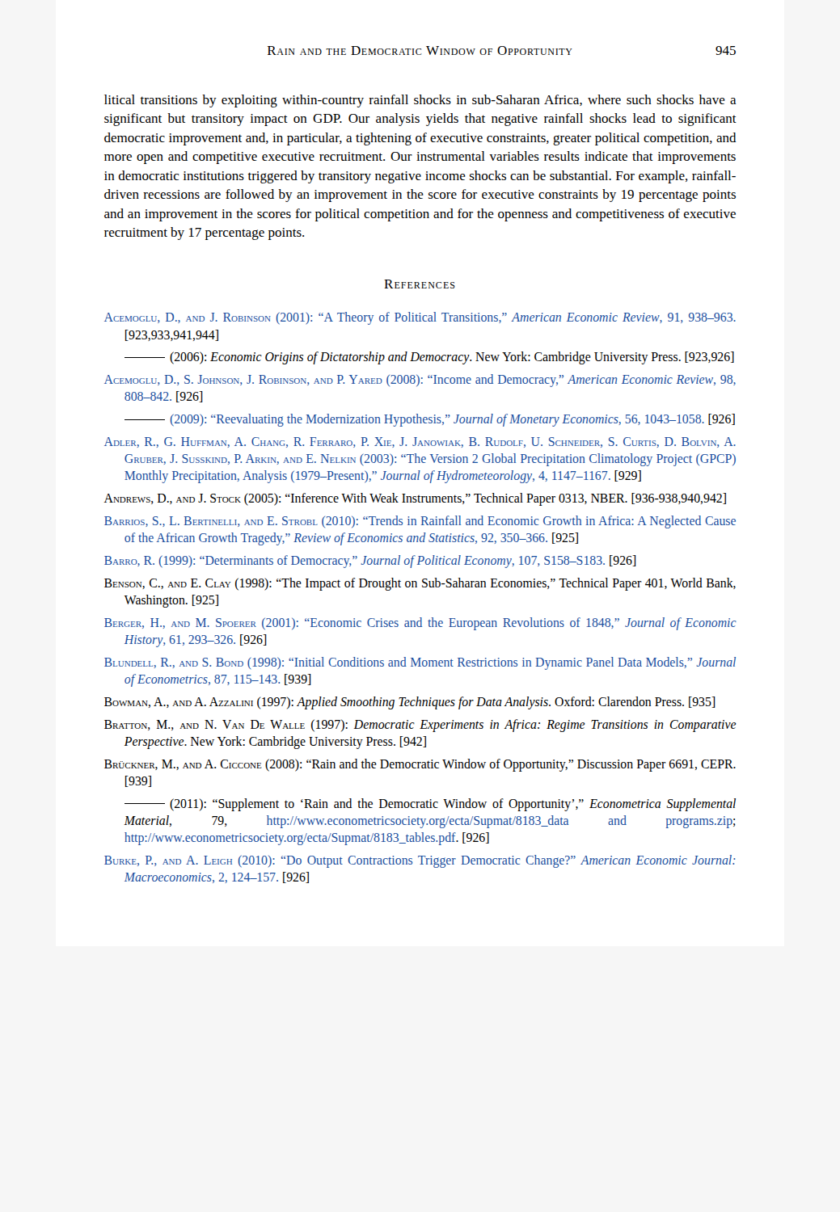Rain and the Democratic Window of Opportunity 945
litical transitions by exploiting within-country rainfall shocks in sub-Saharan Africa, where such shocks have a significant but transitory impact on GDP. Our analysis yields that negative rainfall shocks lead to significant democratic improvement and, in particular, a tightening of executive constraints, greater political competition, and more open and competitive executive recruitment. Our instrumental variables results indicate that improvements in democratic institutions triggered by transitory negative income shocks can be substantial. For example, rainfall-driven recessions are followed by an improvement in the score for executive constraints by 19 percentage points and an improvement in the scores for political competition and for the openness and competitiveness of executive recruitment by 17 percentage points.
References
Acemoglu, D., and J. Robinson (2001): “A Theory of Political Transitions,” American Economic Review, 91, 938–963. [923,933,941,944]
(2006): Economic Origins of Dictatorship and Democracy. New York: Cambridge University Press. [923,926]
Acemoglu, D., S. Johnson, J. Robinson, and P. Yared (2008): “Income and Democracy,” American Economic Review, 98, 808–842. [926]
(2009): “Reevaluating the Modernization Hypothesis,” Journal of Monetary Economics, 56, 1043–1058. [926]
Adler, R., G. Huffman, A. Chang, R. Ferraro, P. Xie, J. Janowiak, B. Rudolf, U. Schneider, S. Curtis, D. Bolvin, A. Gruber, J. Susskind, P. Arkin, and E. Nelkin (2003): “The Version 2 Global Precipitation Climatology Project (GPCP) Monthly Precipitation, Analysis (1979–Present),” Journal of Hydrometeorology, 4, 1147–1167. [929]
Andrews, D., and J. Stock (2005): “Inference With Weak Instruments,” Technical Paper 0313, NBER. [936-938,940,942]
Barrios, S., L. Bertinelli, and E. Strobl (2010): “Trends in Rainfall and Economic Growth in Africa: A Neglected Cause of the African Growth Tragedy,” Review of Economics and Statistics, 92, 350–366. [925]
Barro, R. (1999): “Determinants of Democracy,” Journal of Political Economy, 107, S158–S183. [926]
Benson, C., and E. Clay (1998): “The Impact of Drought on Sub-Saharan Economies,” Technical Paper 401, World Bank, Washington. [925]
Berger, H., and M. Spoerer (2001): “Economic Crises and the European Revolutions of 1848,” Journal of Economic History, 61, 293–326. [926]
Blundell, R., and S. Bond (1998): “Initial Conditions and Moment Restrictions in Dynamic Panel Data Models,” Journal of Econometrics, 87, 115–143. [939]
Bowman, A., and A. Azzalini (1997): Applied Smoothing Techniques for Data Analysis. Oxford: Clarendon Press. [935]
Bratton, M., and N. Van De Walle (1997): Democratic Experiments in Africa: Regime Transitions in Comparative Perspective. New York: Cambridge University Press. [942]
Brückner, M., and A. Ciccone (2008): “Rain and the Democratic Window of Opportunity,” Discussion Paper 6691, CEPR. [939]
(2011): “Supplement to ‘Rain and the Democratic Window of Opportunity’,” Econometrica Supplemental Material, 79, http://www.econometricsociety.org/ecta/Supmat/8183_data and programs.zip; http://www.econometricsociety.org/ecta/Supmat/8183_tables.pdf. [926]
Burke, P., and A. Leigh (2010): “Do Output Contractions Trigger Democratic Change?” American Economic Journal: Macroeconomics, 2, 124–157. [926]